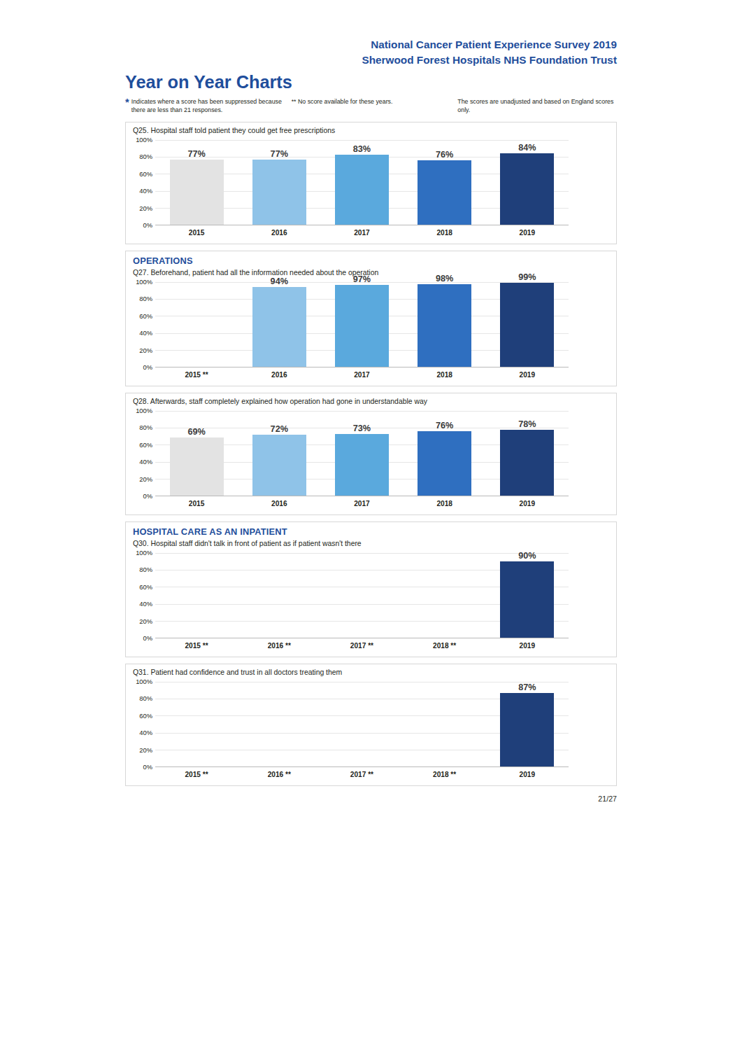National Cancer Patient Experience Survey 2019
Sherwood Forest Hospitals NHS Foundation Trust
Year on Year Charts
*Indicates where a score has been suppressed because there are less than 21 responses.
** No score available for these years.
The scores are unadjusted and based on England scores only.
Q25. Hospital staff told patient they could get free prescriptions
77%
77%
83%
76%
84%
100%
80%
60%
40%
20%
0%
2015
2016
2017
2018
2019
Operations
Q27. Beforehand, patient had all the information needed about the operation
94%
97%
98%
99%
100%
80%
60%
40%
20%
0%
2015 **
2016
2017
2018
2019
Q28. Afterwards, staff completely explained how operation had gone in understandable way
69%
72%
73%
76%
78%
100%
80%
60%
40%
20%
0%
2015
2016
2017
2018
2019
Hospital care as an inpatient
Q30. Hospital staff didn't talk in front of patient as if patient wasn't there
90%
100%
80%
60%
40%
20%
0%
2015 **
2016 **
2017 **
2018 **
2019
Q31. Patient had confidence and trust in all doctors treating them
87%
100%
80%
60%
40%
20%
0%
2015 **
2016 **
2017 **
2018 **
2019
21/27